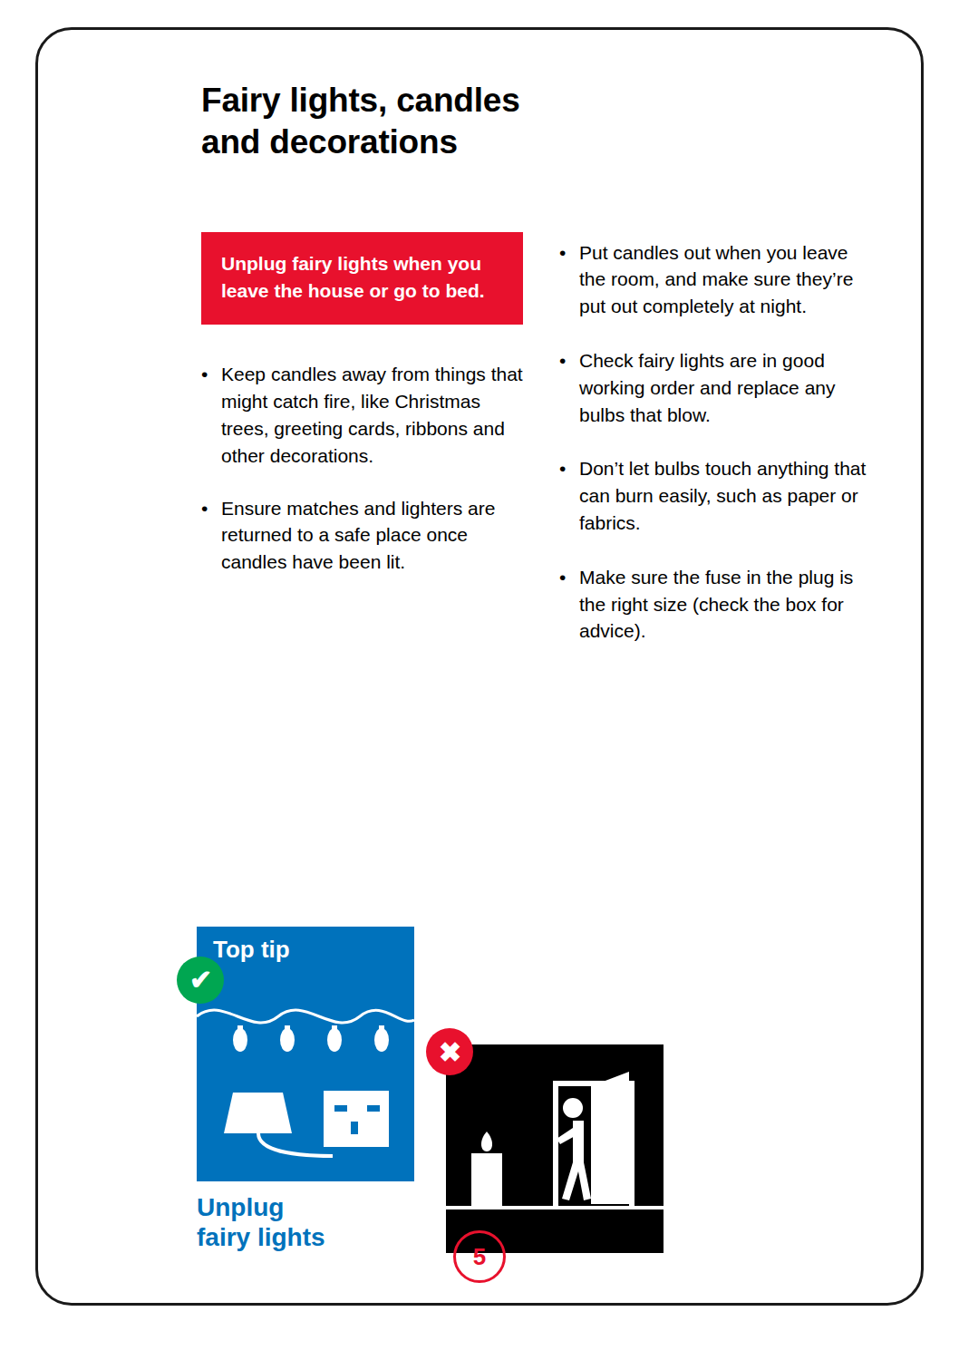Fairy lights, candles
and decorations
Unplug fairy lights when you leave the house or go to bed.
Keep candles away from things that might catch fire, like Christmas trees, greeting cards, ribbons and other decorations.
Ensure matches and lighters are returned to a safe place once candles have been lit.
Put candles out when you leave the room, and make sure they’re put out completely at night.
Check fairy lights are in good working order and replace any bulbs that blow.
Don’t let bulbs touch anything that can burn easily, such as paper or fabrics.
Make sure the fuse in the plug is the right size (check the box for advice).
Top tip
✔
Unplug
fairy lights
✖
5